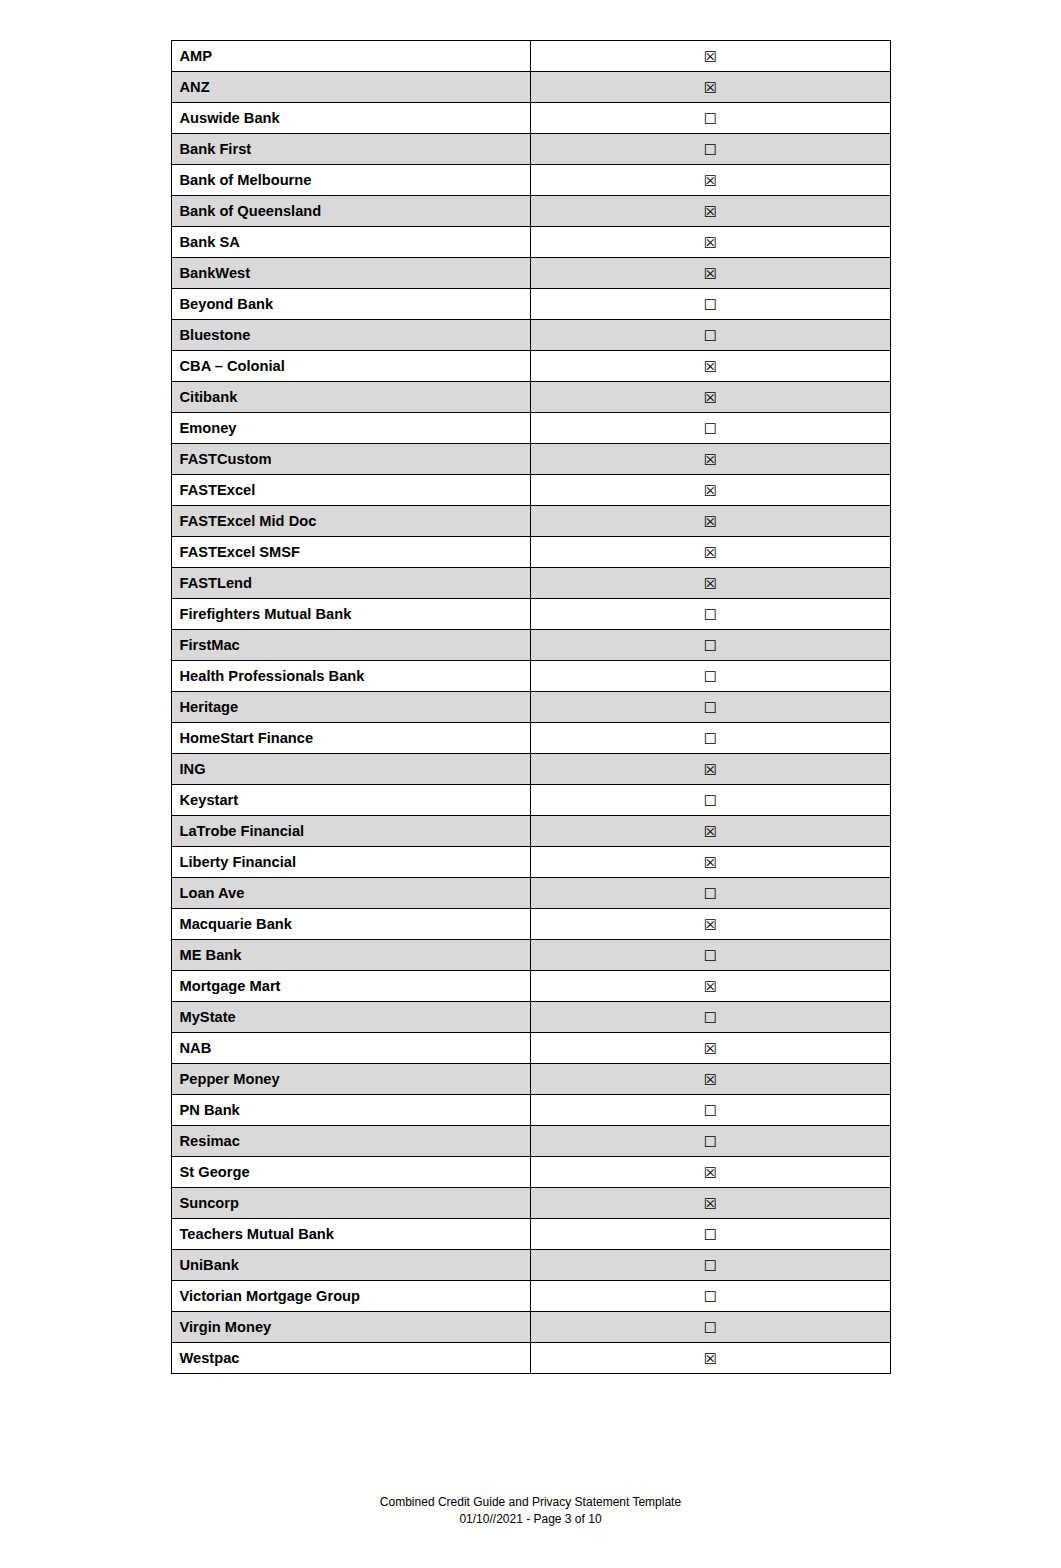| AMP | ☒ |
| ANZ | ☒ |
| Auswide Bank | ☐ |
| Bank First | ☐ |
| Bank of Melbourne | ☒ |
| Bank of Queensland | ☒ |
| Bank SA | ☒ |
| BankWest | ☒ |
| Beyond Bank | ☐ |
| Bluestone | ☐ |
| CBA – Colonial | ☒ |
| Citibank | ☒ |
| Emoney | ☐ |
| FASTCustom | ☒ |
| FASTExcel | ☒ |
| FASTExcel Mid Doc | ☒ |
| FASTExcel SMSF | ☒ |
| FASTLend | ☒ |
| Firefighters Mutual Bank | ☐ |
| FirstMac | ☐ |
| Health Professionals Bank | ☐ |
| Heritage | ☐ |
| HomeStart Finance | ☐ |
| ING | ☒ |
| Keystart | ☐ |
| LaTrobe Financial | ☒ |
| Liberty Financial | ☒ |
| Loan Ave | ☐ |
| Macquarie Bank | ☒ |
| ME Bank | ☐ |
| Mortgage Mart | ☒ |
| MyState | ☐ |
| NAB | ☒ |
| Pepper Money | ☒ |
| PN Bank | ☐ |
| Resimac | ☐ |
| St George | ☒ |
| Suncorp | ☒ |
| Teachers Mutual Bank | ☐ |
| UniBank | ☐ |
| Victorian Mortgage Group | ☐ |
| Virgin Money | ☐ |
| Westpac | ☒ |
Combined Credit Guide and Privacy Statement Template
01/10//2021 - Page 3 of 10